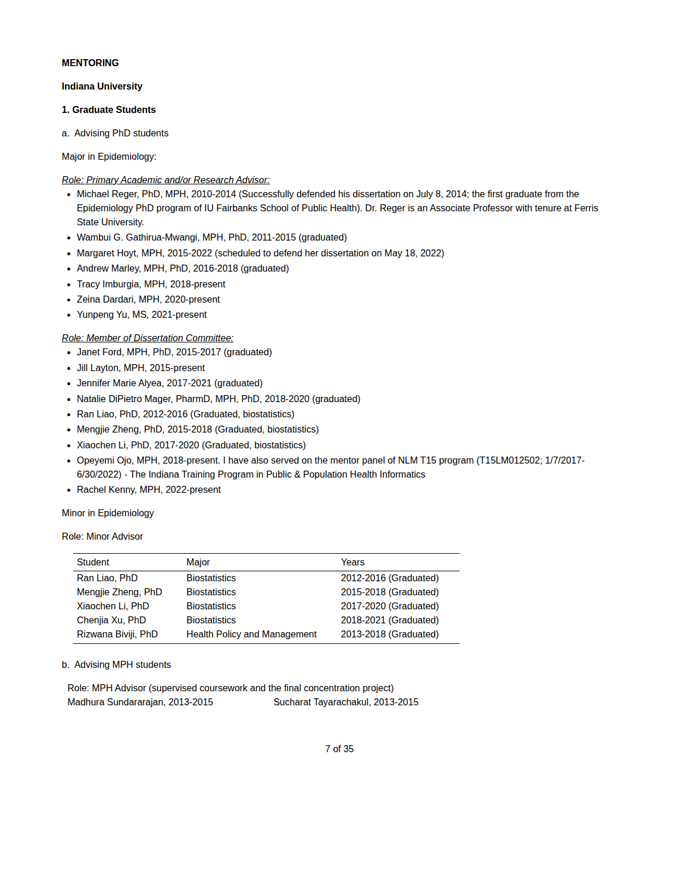MENTORING
Indiana University
1. Graduate Students
a. Advising PhD students
Major in Epidemiology:
Role: Primary Academic and/or Research Advisor:
Michael Reger, PhD, MPH, 2010-2014 (Successfully defended his dissertation on July 8, 2014; the first graduate from the Epidemiology PhD program of IU Fairbanks School of Public Health). Dr. Reger is an Associate Professor with tenure at Ferris State University.
Wambui G. Gathirua-Mwangi, MPH, PhD, 2011-2015 (graduated)
Margaret Hoyt, MPH, 2015-2022 (scheduled to defend her dissertation on May 18, 2022)
Andrew Marley, MPH, PhD, 2016-2018 (graduated)
Tracy Imburgia, MPH, 2018-present
Zeina Dardari, MPH, 2020-present
Yunpeng Yu, MS, 2021-present
Role: Member of Dissertation Committee:
Janet Ford, MPH, PhD, 2015-2017 (graduated)
Jill Layton, MPH, 2015-present
Jennifer Marie Alyea, 2017-2021 (graduated)
Natalie DiPietro Mager, PharmD, MPH, PhD, 2018-2020 (graduated)
Ran Liao, PhD, 2012-2016 (Graduated, biostatistics)
Mengjie Zheng, PhD, 2015-2018 (Graduated, biostatistics)
Xiaochen Li, PhD, 2017-2020 (Graduated, biostatistics)
Opeyemi Ojo, MPH, 2018-present. I have also served on the mentor panel of NLM T15 program (T15LM012502; 1/7/2017-6/30/2022) - The Indiana Training Program in Public & Population Health Informatics
Rachel Kenny, MPH, 2022-present
Minor in Epidemiology
Role: Minor Advisor
| Student | Major | Years |
| --- | --- | --- |
| Ran Liao, PhD | Biostatistics | 2012-2016 (Graduated) |
| Mengjie Zheng, PhD | Biostatistics | 2015-2018 (Graduated) |
| Xiaochen Li, PhD | Biostatistics | 2017-2020 (Graduated) |
| Chenjia Xu, PhD | Biostatistics | 2018-2021 (Graduated) |
| Rizwana Biviji, PhD | Health Policy and Management | 2013-2018 (Graduated) |
b. Advising MPH students
Role: MPH Advisor (supervised coursework and the final concentration project)
Madhura Sundararajan, 2013-2015 Sucharat Tayarachakul, 2013-2015
7 of 35